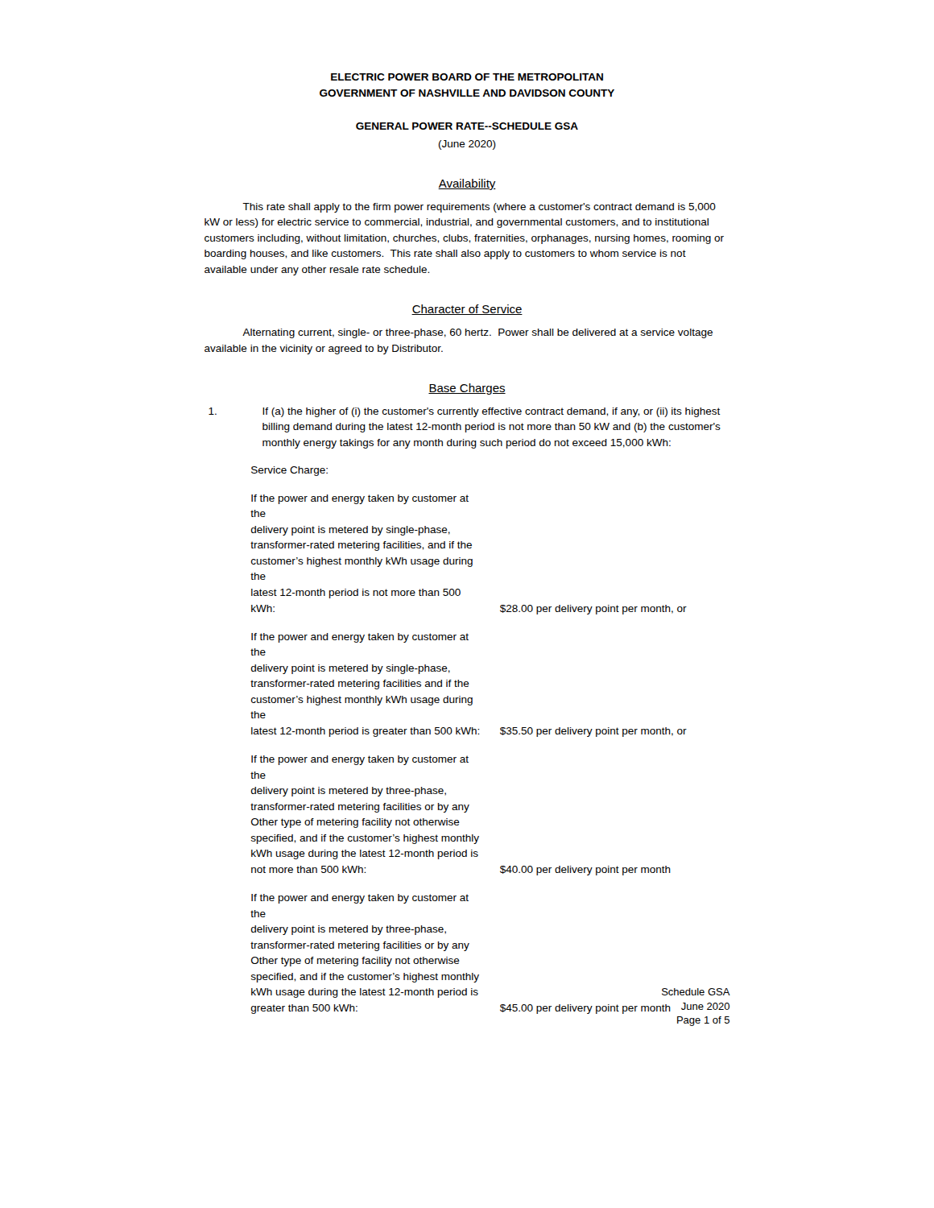Electric Power Board of the Metropolitan
Government of Nashville and Davidson County
General Power Rate--Schedule GSA
(June 2020)
Availability
This rate shall apply to the firm power requirements (where a customer's contract demand is 5,000 kW or less) for electric service to commercial, industrial, and governmental customers, and to institutional customers including, without limitation, churches, clubs, fraternities, orphanages, nursing homes, rooming or boarding houses, and like customers. This rate shall also apply to customers to whom service is not available under any other resale rate schedule.
Character of Service
Alternating current, single- or three-phase, 60 hertz. Power shall be delivered at a service voltage available in the vicinity or agreed to by Distributor.
Base Charges
1.
If (a) the higher of (i) the customer's currently effective contract demand, if any, or (ii) its highest billing demand during the latest 12-month period is not more than 50 kW and (b) the customer's monthly energy takings for any month during such period do not exceed 15,000 kWh:
Service Charge:
| If the power and energy taken by customer at the delivery point is metered by single-phase, transformer-rated metering facilities, and if the customer’s highest monthly kWh usage during the latest 12-month period is not more than 500 kWh: | $28.00 per delivery point per month, or |
| If the power and energy taken by customer at the delivery point is metered by single-phase, transformer-rated metering facilities and if the customer’s highest monthly kWh usage during the latest 12-month period is greater than 500 kWh: | $35.50 per delivery point per month, or |
| If the power and energy taken by customer at the delivery point is metered by three-phase, transformer-rated metering facilities or by any Other type of metering facility not otherwise specified, and if the customer’s highest monthly kWh usage during the latest 12-month period is not more than 500 kWh: | $40.00 per delivery point per month |
| If the power and energy taken by customer at the delivery point is metered by three-phase, transformer-rated metering facilities or by any Other type of metering facility not otherwise specified, and if the customer’s highest monthly kWh usage during the latest 12-month period is greater than 500 kWh: | $45.00 per delivery point per month |
Schedule GSA
June 2020
Page 1 of 5